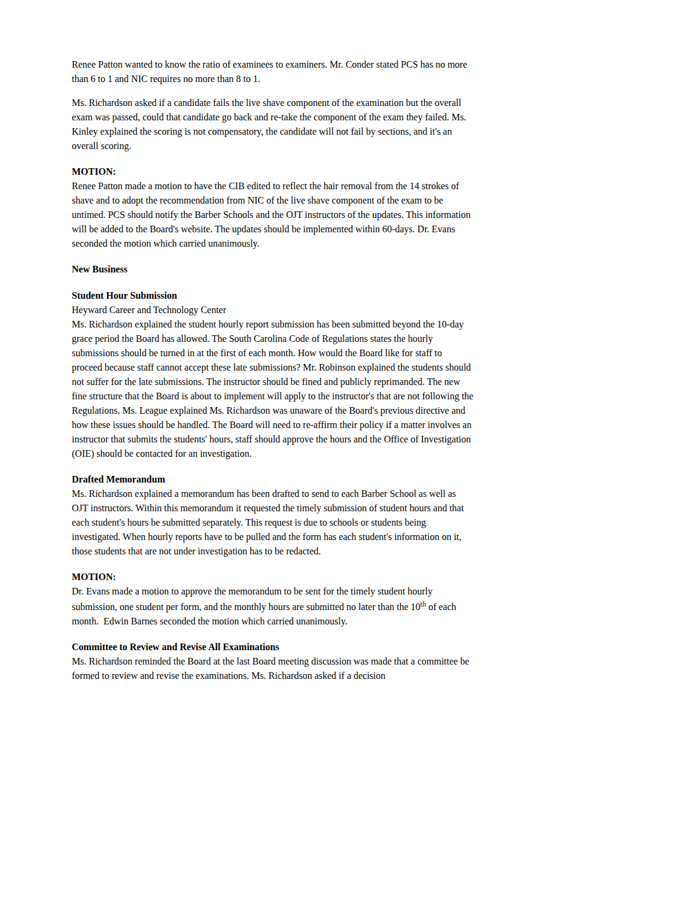Renee Patton wanted to know the ratio of examinees to examiners. Mr. Conder stated PCS has no more than 6 to 1 and NIC requires no more than 8 to 1.
Ms. Richardson asked if a candidate fails the live shave component of the examination but the overall exam was passed, could that candidate go back and re-take the component of the exam they failed. Ms. Kinley explained the scoring is not compensatory, the candidate will not fail by sections, and it's an overall scoring.
MOTION:
Renee Patton made a motion to have the CIB edited to reflect the hair removal from the 14 strokes of shave and to adopt the recommendation from NIC of the live shave component of the exam to be untimed. PCS should notify the Barber Schools and the OJT instructors of the updates. This information will be added to the Board's website. The updates should be implemented within 60-days. Dr. Evans seconded the motion which carried unanimously.
New Business
Student Hour Submission
Heyward Career and Technology Center
Ms. Richardson explained the student hourly report submission has been submitted beyond the 10-day grace period the Board has allowed. The South Carolina Code of Regulations states the hourly submissions should be turned in at the first of each month. How would the Board like for staff to proceed because staff cannot accept these late submissions? Mr. Robinson explained the students should not suffer for the late submissions. The instructor should be fined and publicly reprimanded. The new fine structure that the Board is about to implement will apply to the instructor's that are not following the Regulations. Ms. League explained Ms. Richardson was unaware of the Board's previous directive and how these issues should be handled. The Board will need to re-affirm their policy if a matter involves an instructor that submits the students' hours, staff should approve the hours and the Office of Investigation (OIE) should be contacted for an investigation.
Drafted Memorandum
Ms. Richardson explained a memorandum has been drafted to send to each Barber School as well as OJT instructors. Within this memorandum it requested the timely submission of student hours and that each student's hours be submitted separately. This request is due to schools or students being investigated. When hourly reports have to be pulled and the form has each student's information on it, those students that are not under investigation has to be redacted.
MOTION:
Dr. Evans made a motion to approve the memorandum to be sent for the timely student hourly submission, one student per form, and the monthly hours are submitted no later than the 10th of each month. Edwin Barnes seconded the motion which carried unanimously.
Committee to Review and Revise All Examinations
Ms. Richardson reminded the Board at the last Board meeting discussion was made that a committee be formed to review and revise the examinations. Ms. Richardson asked if a decision